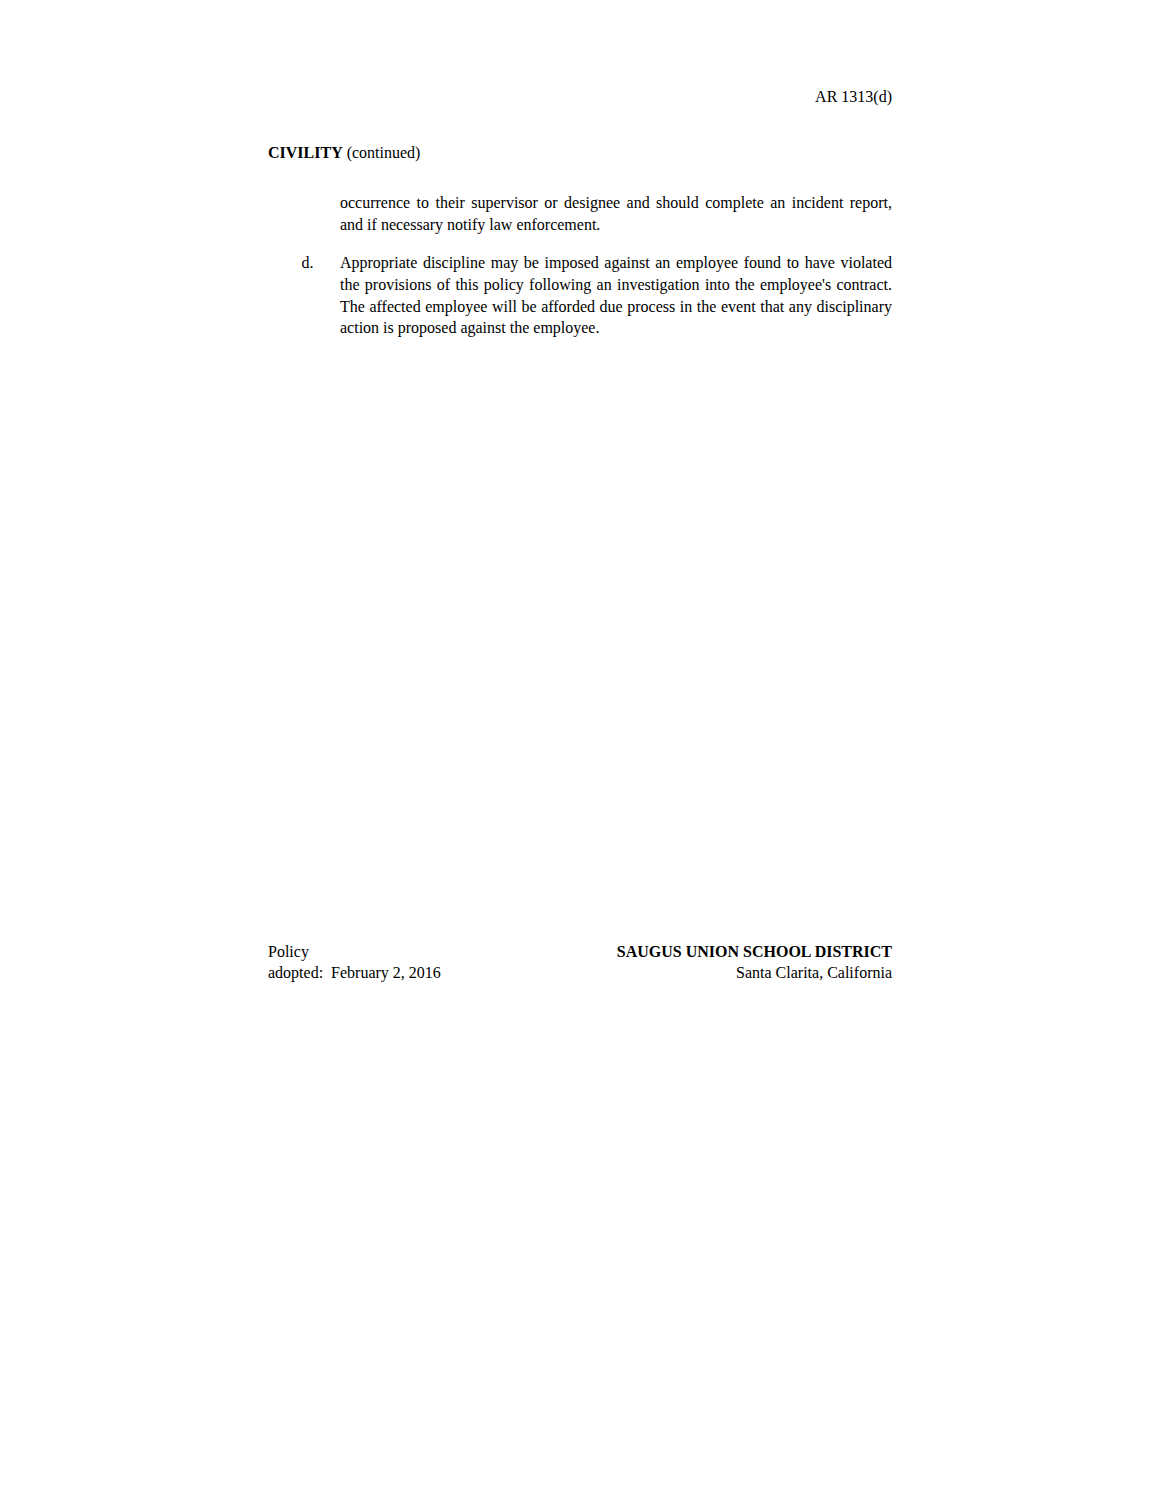AR 1313(d)
CIVILITY (continued)
occurrence to their supervisor or designee and should complete an incident report, and if necessary notify law enforcement.
d.
Appropriate discipline may be imposed against an employee found to have violated the provisions of this policy following an investigation into the employee's contract. The affected employee will be afforded due process in the event that any disciplinary action is proposed against the employee.
Policy
adopted: February 2, 2016
SAUGUS UNION SCHOOL DISTRICT
Santa Clarita, California